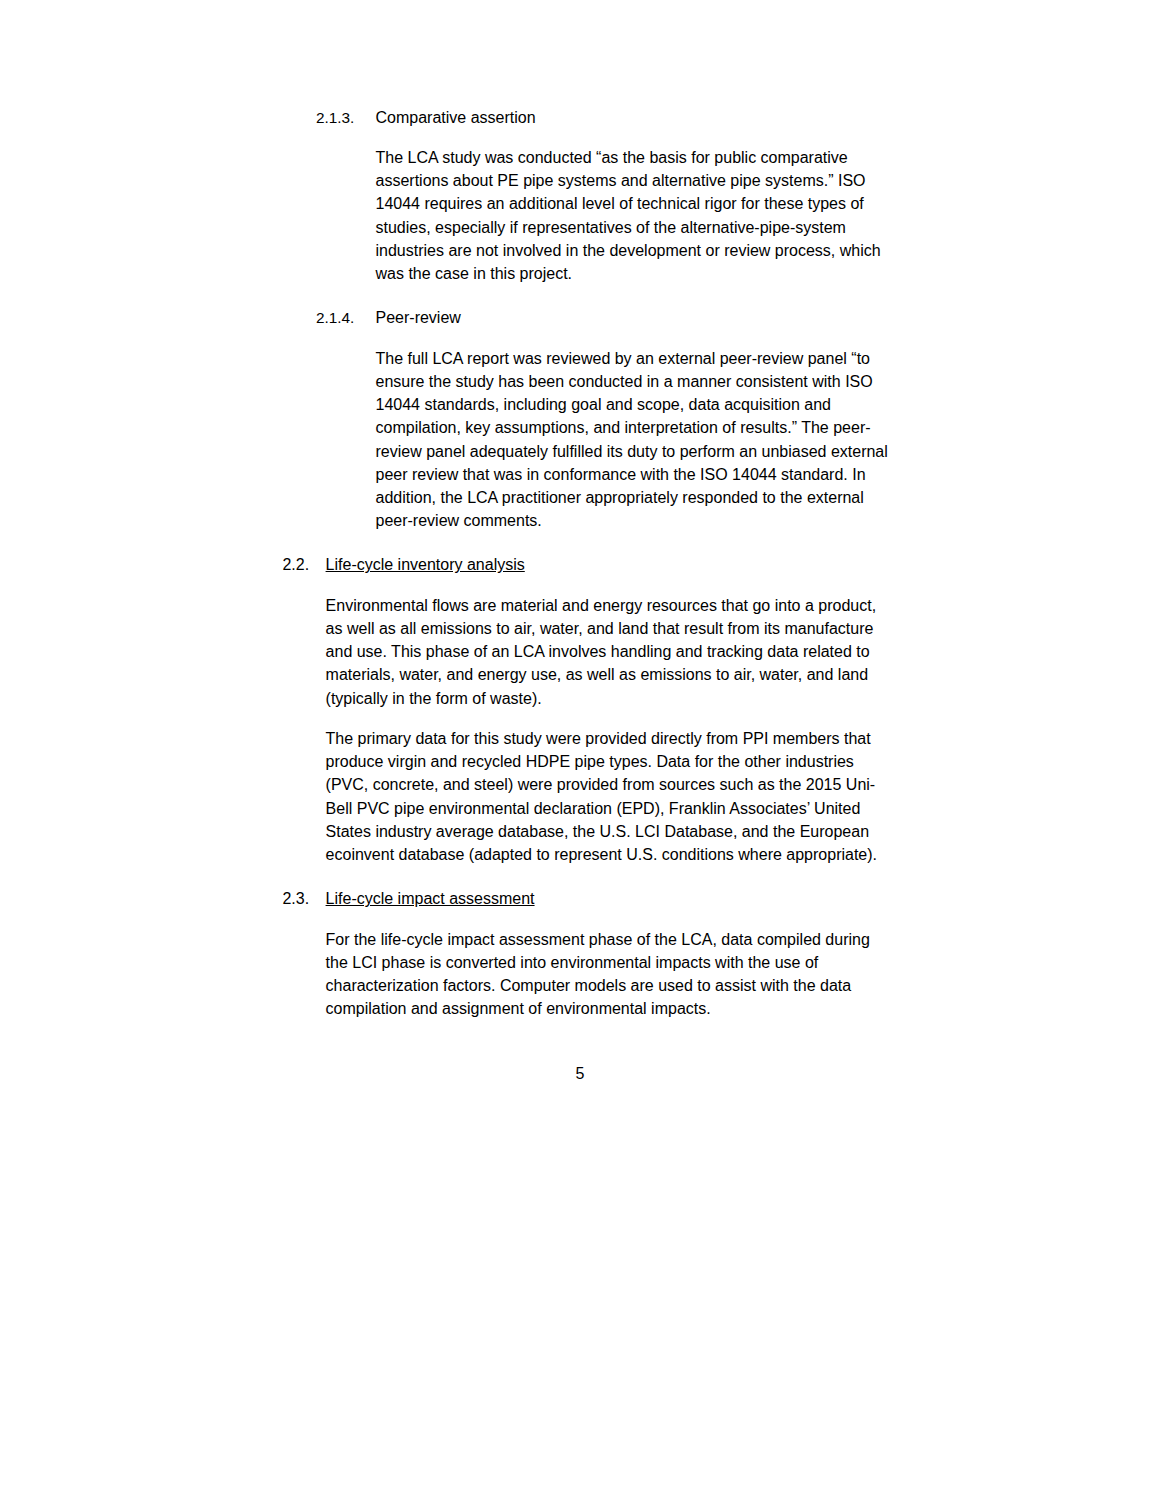2.1.3. Comparative assertion
The LCA study was conducted “as the basis for public comparative assertions about PE pipe systems and alternative pipe systems.” ISO 14044 requires an additional level of technical rigor for these types of studies, especially if representatives of the alternative-pipe-system industries are not involved in the development or review process, which was the case in this project.
2.1.4. Peer-review
The full LCA report was reviewed by an external peer-review panel “to ensure the study has been conducted in a manner consistent with ISO 14044 standards, including goal and scope, data acquisition and compilation, key assumptions, and interpretation of results.” The peer-review panel adequately fulfilled its duty to perform an unbiased external peer review that was in conformance with the ISO 14044 standard. In addition, the LCA practitioner appropriately responded to the external peer-review comments.
2.2. Life-cycle inventory analysis
Environmental flows are material and energy resources that go into a product, as well as all emissions to air, water, and land that result from its manufacture and use. This phase of an LCA involves handling and tracking data related to materials, water, and energy use, as well as emissions to air, water, and land (typically in the form of waste).
The primary data for this study were provided directly from PPI members that produce virgin and recycled HDPE pipe types. Data for the other industries (PVC, concrete, and steel) were provided from sources such as the 2015 Uni-Bell PVC pipe environmental declaration (EPD), Franklin Associates’ United States industry average database, the U.S. LCI Database, and the European ecoinvent database (adapted to represent U.S. conditions where appropriate).
2.3. Life-cycle impact assessment
For the life-cycle impact assessment phase of the LCA, data compiled during the LCI phase is converted into environmental impacts with the use of characterization factors. Computer models are used to assist with the data compilation and assignment of environmental impacts.
5